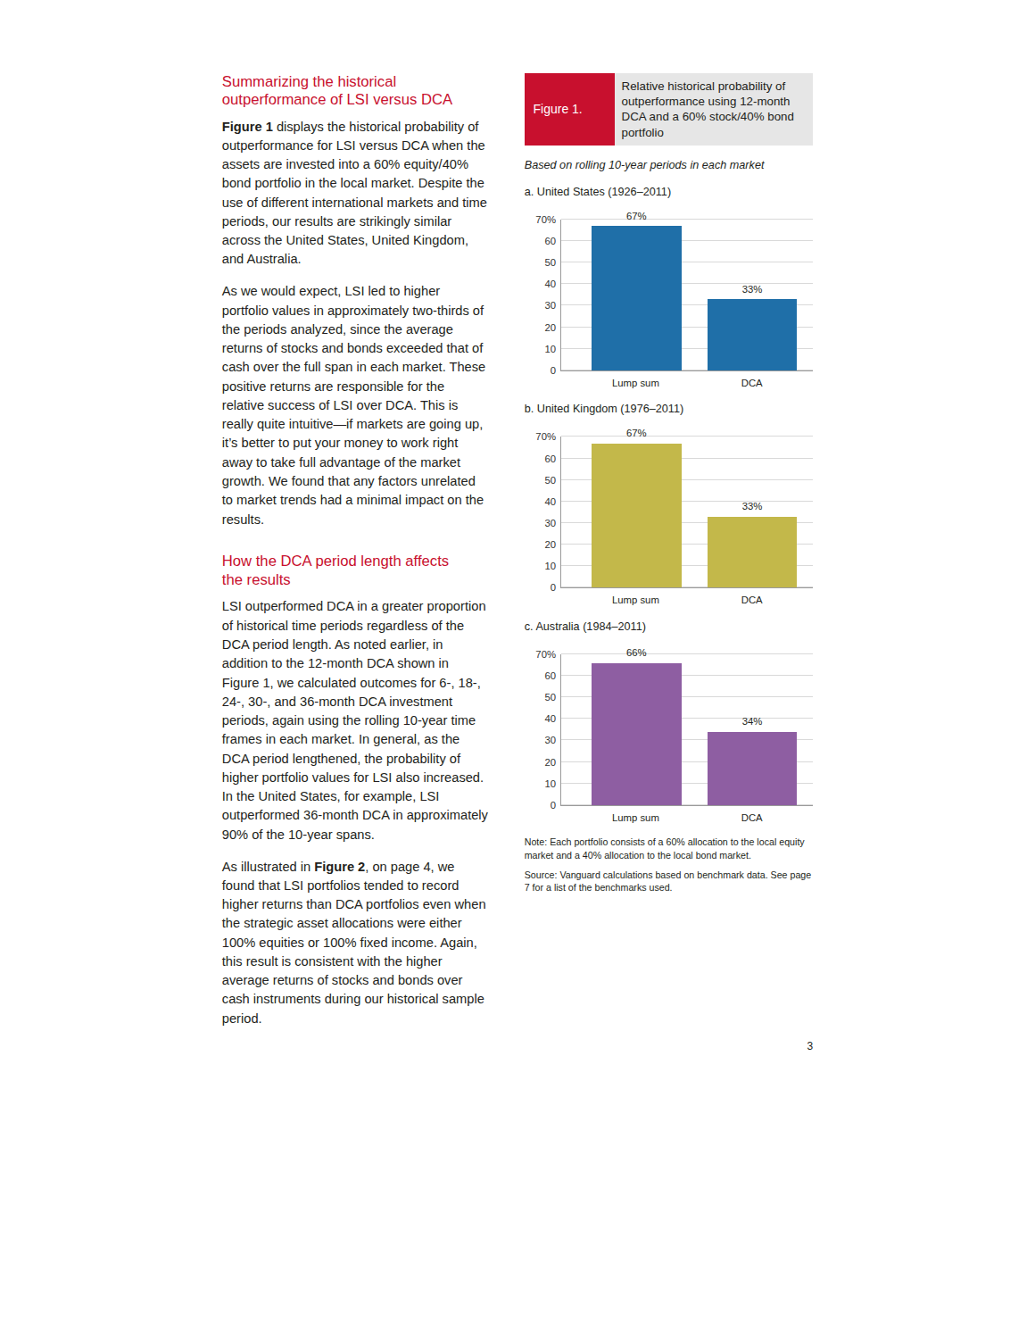Summarizing the historical
outperformance of LSI versus DCA
Figure 1 displays the historical probability of outperformance for LSI versus DCA when the assets are invested into a 60% equity/40% bond portfolio in the local market. Despite the use of different international markets and time periods, our results are strikingly similar across the United States, United Kingdom, and Australia.
As we would expect, LSI led to higher portfolio values in approximately two-thirds of the periods analyzed, since the average returns of stocks and bonds exceeded that of cash over the full span in each market. These positive returns are responsible for the relative success of LSI over DCA. This is really quite intuitive—if markets are going up, it’s better to put your money to work right away to take full advantage of the market growth. We found that any factors unrelated to market trends had a minimal impact on the results.
How the DCA period length affects
the results
LSI outperformed DCA in a greater proportion of historical time periods regardless of the DCA period length. As noted earlier, in addition to the 12-month DCA shown in Figure 1, we calculated outcomes for 6-, 18-, 24-, 30-, and 36-month DCA investment periods, again using the rolling 10-year time frames in each market. In general, as the DCA period lengthened, the probability of higher portfolio values for LSI also increased. In the United States, for example, LSI outperformed 36-month DCA in approximately 90% of the 10-year spans.
As illustrated in Figure 2, on page 4, we found that LSI portfolios tended to record higher returns than DCA portfolios even when the strategic asset allocations were either 100% equities or 100% fixed income. Again, this result is consistent with the higher average returns of stocks and bonds over cash instruments during our historical sample period.
Figure 1.
Relative historical probability of outperformance using 12-month DCA and a 60% stock/40% bond portfolio
Based on rolling 10-year periods in each market
a. United States (1926–2011)
70%
60
50
40
30
20
10
0
67%
33%
Lump sum DCA
b. United Kingdom (1976–2011)
70%
60
50
40
30
20
10
0
67%
33%
Lump sum DCA
c. Australia (1984–2011)
70%
60
50
40
30
20
10
0
66%
34%
Lump sum DCA
Note: Each portfolio consists of a 60% allocation to the local equity market and a 40% allocation to the local bond market.
Source: Vanguard calculations based on benchmark data. See page 7 for a list of the benchmarks used.
3